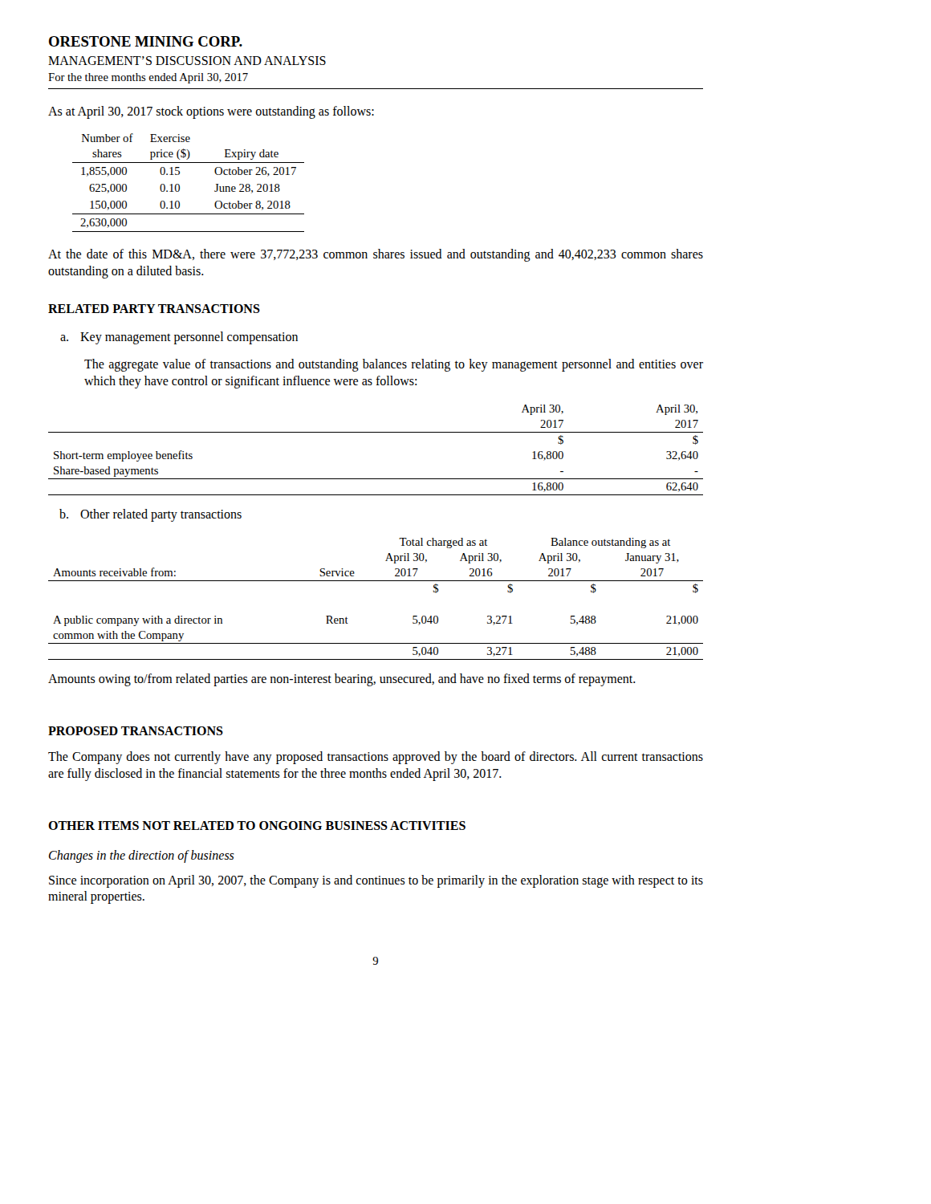ORESTONE MINING CORP.
MANAGEMENT’S DISCUSSION AND ANALYSIS
For the three months ended April 30, 2017
As at April 30, 2017 stock options were outstanding as follows:
| Number of shares | Exercise price ($) | Expiry date |
| --- | --- | --- |
| 1,855,000 | 0.15 | October 26, 2017 |
| 625,000 | 0.10 | June 28, 2018 |
| 150,000 | 0.10 | October 8, 2018 |
| 2,630,000 | | |
At the date of this MD&A, there were 37,772,233 common shares issued and outstanding and 40,402,233 common shares outstanding on a diluted basis.
RELATED PARTY TRANSACTIONS
Key management personnel compensation
The aggregate value of transactions and outstanding balances relating to key management personnel and entities over which they have control or significant influence were as follows:
| | April 30, 2017 | April 30, 2017 |
| --- | --- | --- |
| | $ | $ |
| Short-term employee benefits | 16,800 | 32,640 |
| Share-based payments | - | - |
| | 16,800 | 62,640 |
Other related party transactions
| | | Total charged as at | Balance outstanding as at |
| --- | --- | --- | --- |
| | | April 30, | April 30, | April 30, | January 31, |
| Amounts receivable from: | Service | 2017 | 2016 | 2017 | 2017 |
| | | $ | $ | $ | $ |
| A public company with a director in common with the Company | Rent | 5,040 | 3,271 | 5,488 | 21,000 |
| | | 5,040 | 3,271 | 5,488 | 21,000 |
Amounts owing to/from related parties are non-interest bearing, unsecured, and have no fixed terms of repayment.
PROPOSED TRANSACTIONS
The Company does not currently have any proposed transactions approved by the board of directors. All current transactions are fully disclosed in the financial statements for the three months ended April 30, 2017.
OTHER ITEMS NOT RELATED TO ONGOING BUSINESS ACTIVITIES
Changes in the direction of business
Since incorporation on April 30, 2007, the Company is and continues to be primarily in the exploration stage with respect to its mineral properties.
9